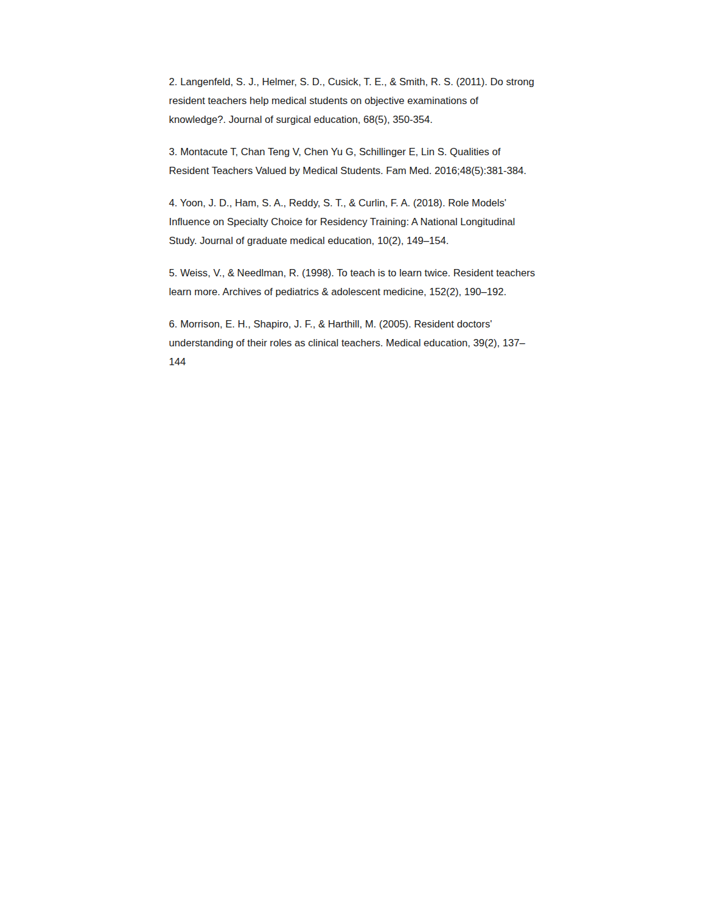Langenfeld, S. J., Helmer, S. D., Cusick, T. E., & Smith, R. S. (2011). Do strong resident teachers help medical students on objective examinations of knowledge?. Journal of surgical education, 68(5), 350-354.
Montacute T, Chan Teng V, Chen Yu G, Schillinger E, Lin S. Qualities of Resident Teachers Valued by Medical Students. Fam Med. 2016;48(5):381-384.
Yoon, J. D., Ham, S. A., Reddy, S. T., & Curlin, F. A. (2018). Role Models' Influence on Specialty Choice for Residency Training: A National Longitudinal Study. Journal of graduate medical education, 10(2), 149–154.
Weiss, V., & Needlman, R. (1998). To teach is to learn twice. Resident teachers learn more. Archives of pediatrics & adolescent medicine, 152(2), 190–192.
Morrison, E. H., Shapiro, J. F., & Harthill, M. (2005). Resident doctors' understanding of their roles as clinical teachers. Medical education, 39(2), 137–144